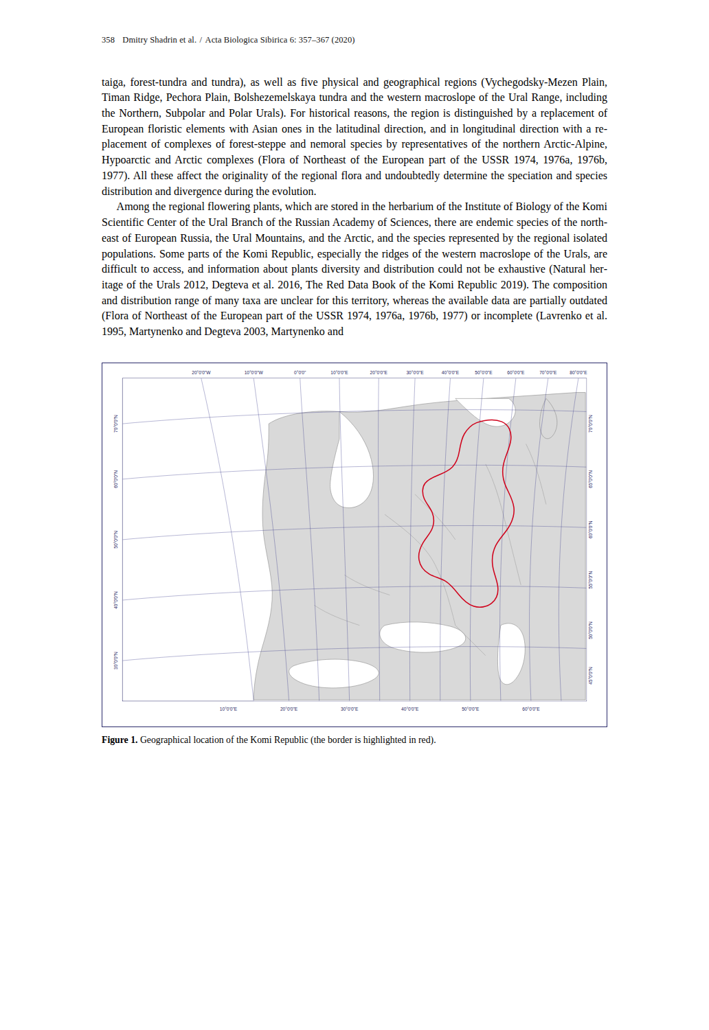358 Dmitry Shadrin et al./Acta Biologica Sibirica 6: 357–367 (2020)
taiga, forest-tundra and tundra), as well as five physical and geographical regions (Vychegodsky-Mezen Plain, Timan Ridge, Pechora Plain, Bolshezemelskaya tundra and the western macroslope of the Ural Range, including the Northern, Subpolar and Polar Urals). For historical reasons, the region is distinguished by a replacement of European floristic elements with Asian ones in the latitudinal direction, and in longitudinal direction with a replacement of complexes of forest-steppe and nemoral species by representatives of the northern Arctic-Alpine, Hypoarctic and Arctic complexes (Flora of Northeast of the European part of the USSR 1974, 1976a, 1976b, 1977). All these affect the originality of the regional flora and undoubtedly determine the speciation and species distribution and divergence during the evolution.
Among the regional flowering plants, which are stored in the herbarium of the Institute of Biology of the Komi Scientific Center of the Ural Branch of the Russian Academy of Sciences, there are endemic species of the northeast of European Russia, the Ural Mountains, and the Arctic, and the species represented by the regional isolated populations. Some parts of the Komi Republic, especially the ridges of the western macroslope of the Urals, are difficult to access, and information about plants diversity and distribution could not be exhaustive (Natural heritage of the Urals 2012, Degteva et al. 2016, The Red Data Book of the Komi Republic 2019). The composition and distribution range of many taxa are unclear for this territory, whereas the available data are partially outdated (Flora of Northeast of the European part of the USSR 1974, 1976a, 1976b, 1977) or incomplete (Lavrenko et al. 1995, Martynenko and Degteva 2003, Martynenko and
20°0'0"W 10°0'0"W 0°0'0" 10°0'0"E 20°0'0"E 30°0'0"E 40°0'0"E 50°0'0"E 60°0'0"E 70°0'0"E 80°0'0"E 10°0'0"E 20°0'0"E 30°0'0"E 40°0'0"E 50°0'0"E 60°0'0"E 70°0'0"N 60°0'0"N 50°0'0"N 40°0'0"N 30°0'0"N 70°0'0"N 65°0'0"N 60°0'0"N 55°0'0"N 50°0'0"N 45°0'0"N
Figure 1. Geographical location of the Komi Republic (the border is highlighted in red).